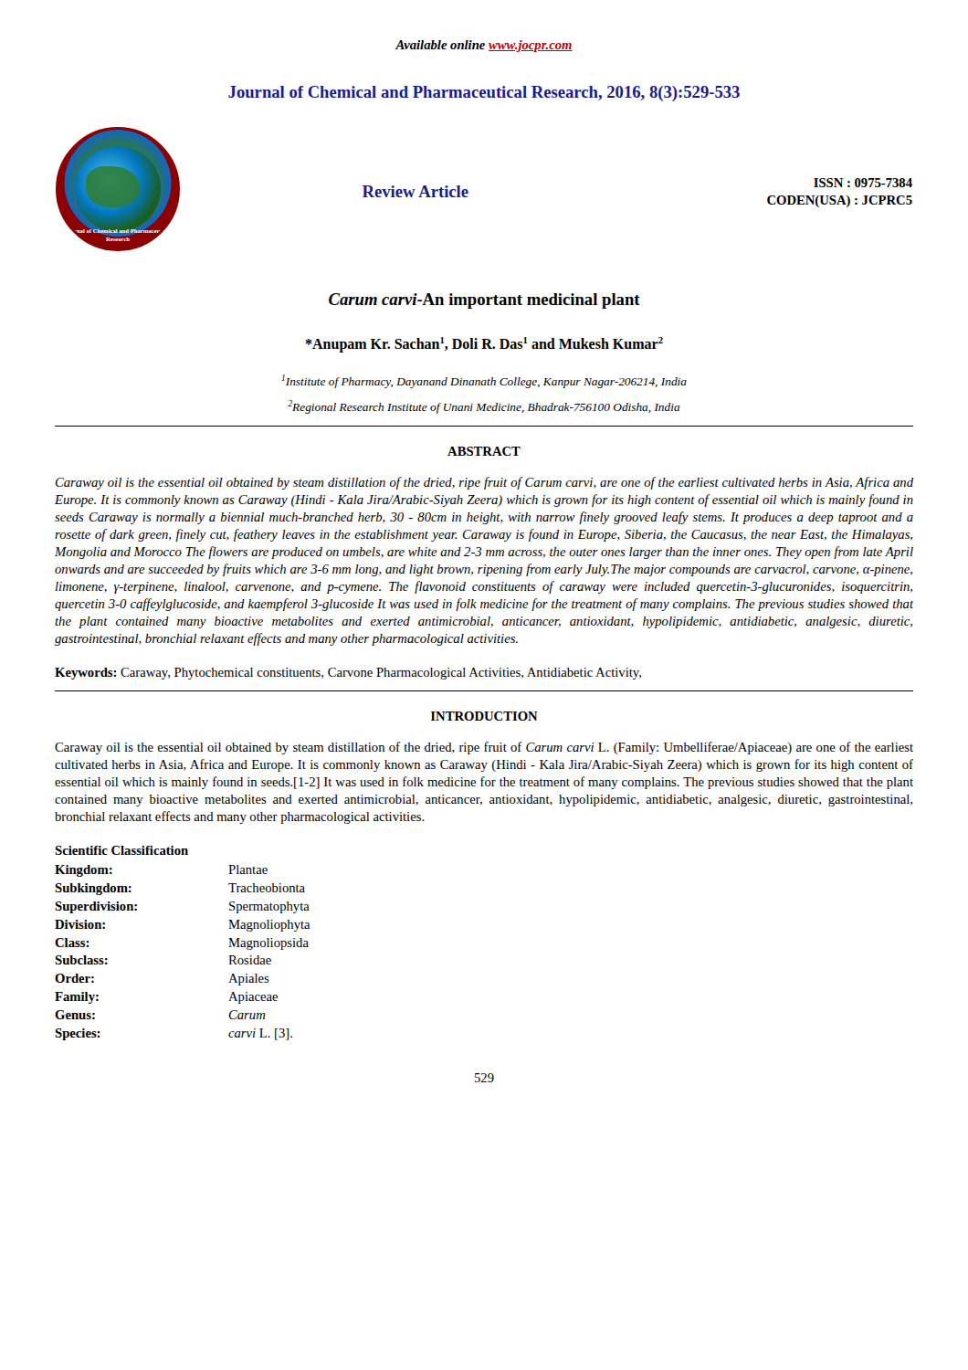Available online www.jocpr.com
Journal of Chemical and Pharmaceutical Research, 2016, 8(3):529-533
| Journal of Chemical and Pharmaceutical Research | Review Article | ISSN : 0975-7384 CODEN(USA) : JCPRC5 |
Carum carvi-An important medicinal plant
*Anupam Kr. Sachan1, Doli R. Das1 and Mukesh Kumar2
1Institute of Pharmacy, Dayanand Dinanath College, Kanpur Nagar-206214, India
2Regional Research Institute of Unani Medicine, Bhadrak-756100 Odisha, India
ABSTRACT
Caraway oil is the essential oil obtained by steam distillation of the dried, ripe fruit of Carum carvi, are one of the earliest cultivated herbs in Asia, Africa and Europe. It is commonly known as Caraway (Hindi - Kala Jira/Arabic-Siyah Zeera) which is grown for its high content of essential oil which is mainly found in seeds Caraway is normally a biennial much-branched herb, 30 - 80cm in height, with narrow finely grooved leafy stems. It produces a deep taproot and a rosette of dark green, finely cut, feathery leaves in the establishment year. Caraway is found in Europe, Siberia, the Caucasus, the near East, the Himalayas, Mongolia and Morocco The flowers are produced on umbels, are white and 2-3 mm across, the outer ones larger than the inner ones. They open from late April onwards and are succeeded by fruits which are 3-6 mm long, and light brown, ripening from early July.The major compounds are carvacrol, carvone, α-pinene, limonene, γ-terpinene, linalool, carvenone, and p-cymene. The flavonoid constituents of caraway were included quercetin-3-glucuronides, isoquercitrin, quercetin 3-0 caffeylglucoside, and kaempferol 3-glucoside It was used in folk medicine for the treatment of many complains. The previous studies showed that the plant contained many bioactive metabolites and exerted antimicrobial, anticancer, antioxidant, hypolipidemic, antidiabetic, analgesic, diuretic, gastrointestinal, bronchial relaxant effects and many other pharmacological activities.
Keywords: Caraway, Phytochemical constituents, Carvone Pharmacological Activities, Antidiabetic Activity,
INTRODUCTION
Caraway oil is the essential oil obtained by steam distillation of the dried, ripe fruit of Carum carvi L. (Family: Umbelliferae/Apiaceae) are one of the earliest cultivated herbs in Asia, Africa and Europe. It is commonly known as Caraway (Hindi - Kala Jira/Arabic-Siyah Zeera) which is grown for its high content of essential oil which is mainly found in seeds.[1-2] It was used in folk medicine for the treatment of many complains. The previous studies showed that the plant contained many bioactive metabolites and exerted antimicrobial, anticancer, antioxidant, hypolipidemic, antidiabetic, analgesic, diuretic, gastrointestinal, bronchial relaxant effects and many other pharmacological activities.
Scientific Classification
| Kingdom: | Plantae |
| Subkingdom: | Tracheobionta |
| Superdivision: | Spermatophyta |
| Division: | Magnoliophyta |
| Class: | Magnoliopsida |
| Subclass: | Rosidae |
| Order: | Apiales |
| Family: | Apiaceae |
| Genus: | Carum |
| Species: | carvi L. [3]. |
529